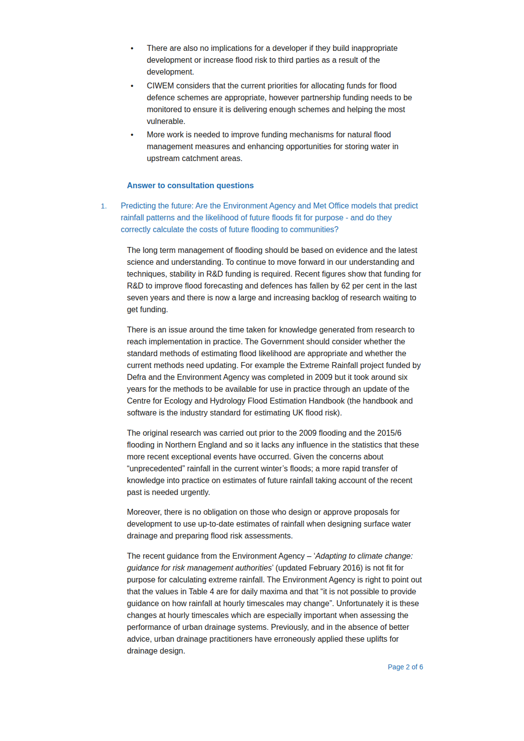There are also no implications for a developer if they build inappropriate development or increase flood risk to third parties as a result of the development.
CIWEM considers that the current priorities for allocating funds for flood defence schemes are appropriate, however partnership funding needs to be monitored to ensure it is delivering enough schemes and helping the most vulnerable.
More work is needed to improve funding mechanisms for natural flood management measures and enhancing opportunities for storing water in upstream catchment areas.
Answer to consultation questions
1.
Predicting the future: Are the Environment Agency and Met Office models that predict rainfall patterns and the likelihood of future floods fit for purpose - and do they correctly calculate the costs of future flooding to communities?
The long term management of flooding should be based on evidence and the latest science and understanding. To continue to move forward in our understanding and techniques, stability in R&D funding is required. Recent figures show that funding for R&D to improve flood forecasting and defences has fallen by 62 per cent in the last seven years and there is now a large and increasing backlog of research waiting to get funding.
There is an issue around the time taken for knowledge generated from research to reach implementation in practice. The Government should consider whether the standard methods of estimating flood likelihood are appropriate and whether the current methods need updating. For example the Extreme Rainfall project funded by Defra and the Environment Agency was completed in 2009 but it took around six years for the methods to be available for use in practice through an update of the Centre for Ecology and Hydrology Flood Estimation Handbook (the handbook and software is the industry standard for estimating UK flood risk).
The original research was carried out prior to the 2009 flooding and the 2015/6 flooding in Northern England and so it lacks any influence in the statistics that these more recent exceptional events have occurred. Given the concerns about “unprecedented” rainfall in the current winter’s floods; a more rapid transfer of knowledge into practice on estimates of future rainfall taking account of the recent past is needed urgently.
Moreover, there is no obligation on those who design or approve proposals for development to use up-to-date estimates of rainfall when designing surface water drainage and preparing flood risk assessments.
The recent guidance from the Environment Agency – ‘Adapting to climate change: guidance for risk management authorities’ (updated February 2016) is not fit for purpose for calculating extreme rainfall. The Environment Agency is right to point out that the values in Table 4 are for daily maxima and that “it is not possible to provide guidance on how rainfall at hourly timescales may change”. Unfortunately it is these changes at hourly timescales which are especially important when assessing the performance of urban drainage systems. Previously, and in the absence of better advice, urban drainage practitioners have erroneously applied these uplifts for drainage design.
Page 2 of 6